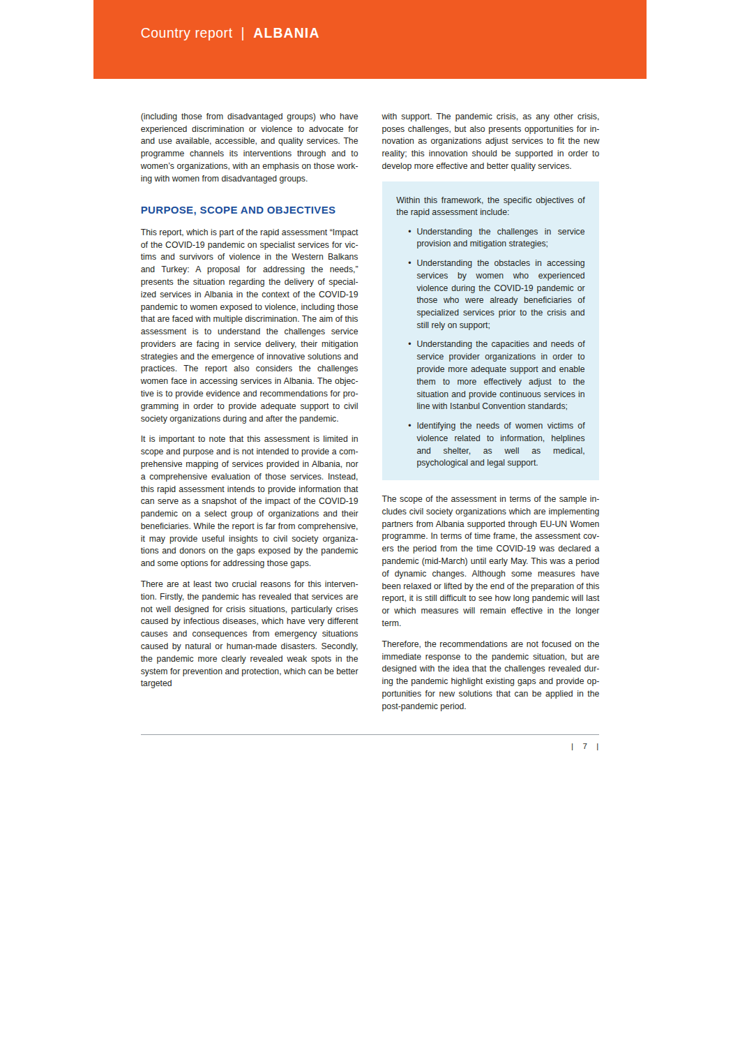Country report | ALBANIA
(including those from disadvantaged groups) who have experienced discrimination or violence to advocate for and use available, accessible, and quality services. The programme channels its interventions through and to women’s organizations, with an emphasis on those working with women from disadvantaged groups.
Purpose, scope and objectives
This report, which is part of the rapid assessment “Impact of the COVID-19 pandemic on specialist services for victims and survivors of violence in the Western Balkans and Turkey: A proposal for addressing the needs,” presents the situation regarding the delivery of specialized services in Albania in the context of the COVID-19 pandemic to women exposed to violence, including those that are faced with multiple discrimination. The aim of this assessment is to understand the challenges service providers are facing in service delivery, their mitigation strategies and the emergence of innovative solutions and practices. The report also considers the challenges women face in accessing services in Albania. The objective is to provide evidence and recommendations for programming in order to provide adequate support to civil society organizations during and after the pandemic.
It is important to note that this assessment is limited in scope and purpose and is not intended to provide a comprehensive mapping of services provided in Albania, nor a comprehensive evaluation of those services. Instead, this rapid assessment intends to provide information that can serve as a snapshot of the impact of the COVID-19 pandemic on a select group of organizations and their beneficiaries. While the report is far from comprehensive, it may provide useful insights to civil society organizations and donors on the gaps exposed by the pandemic and some options for addressing those gaps.
There are at least two crucial reasons for this intervention. Firstly, the pandemic has revealed that services are not well designed for crisis situations, particularly crises caused by infectious diseases, which have very different causes and consequences from emergency situations caused by natural or human-made disasters. Secondly, the pandemic more clearly revealed weak spots in the system for prevention and protection, which can be better targeted
with support. The pandemic crisis, as any other crisis, poses challenges, but also presents opportunities for innovation as organizations adjust services to fit the new reality; this innovation should be supported in order to develop more effective and better quality services.
Within this framework, the specific objectives of the rapid assessment include:
Understanding the challenges in service provision and mitigation strategies;
Understanding the obstacles in accessing services by women who experienced violence during the COVID-19 pandemic or those who were already beneficiaries of specialized services prior to the crisis and still rely on support;
Understanding the capacities and needs of service provider organizations in order to provide more adequate support and enable them to more effectively adjust to the situation and provide continuous services in line with Istanbul Convention standards;
Identifying the needs of women victims of violence related to information, helplines and shelter, as well as medical, psychological and legal support.
The scope of the assessment in terms of the sample includes civil society organizations which are implementing partners from Albania supported through EU-UN Women programme. In terms of time frame, the assessment covers the period from the time COVID-19 was declared a pandemic (mid-March) until early May. This was a period of dynamic changes. Although some measures have been relaxed or lifted by the end of the preparation of this report, it is still difficult to see how long pandemic will last or which measures will remain effective in the longer term.
Therefore, the recommendations are not focused on the immediate response to the pandemic situation, but are designed with the idea that the challenges revealed during the pandemic highlight existing gaps and provide opportunities for new solutions that can be applied in the post-pandemic period.
| 7 |